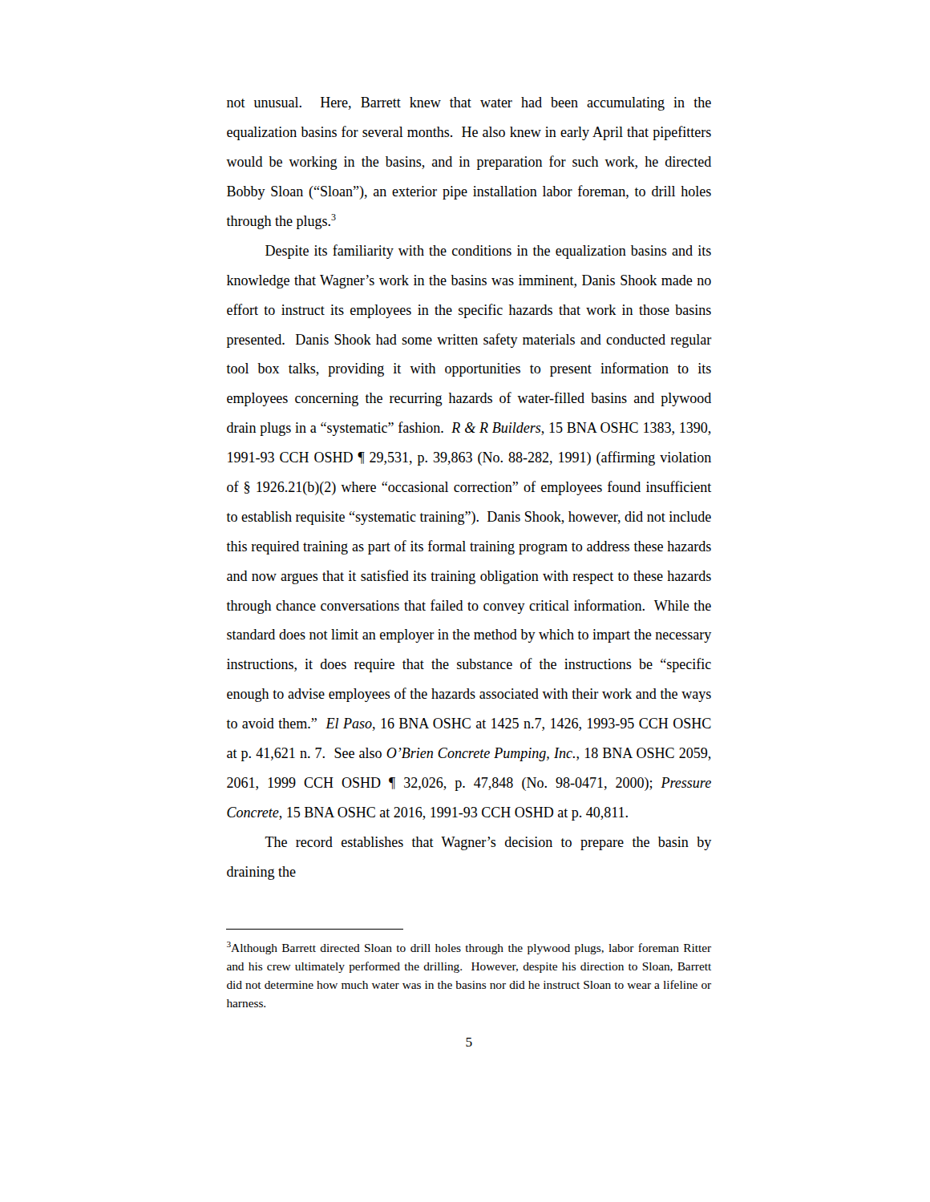not unusual. Here, Barrett knew that water had been accumulating in the equalization basins for several months. He also knew in early April that pipefitters would be working in the basins, and in preparation for such work, he directed Bobby Sloan (“Sloan”), an exterior pipe installation labor foreman, to drill holes through the plugs.3
Despite its familiarity with the conditions in the equalization basins and its knowledge that Wagner’s work in the basins was imminent, Danis Shook made no effort to instruct its employees in the specific hazards that work in those basins presented. Danis Shook had some written safety materials and conducted regular tool box talks, providing it with opportunities to present information to its employees concerning the recurring hazards of water-filled basins and plywood drain plugs in a “systematic” fashion. R & R Builders, 15 BNA OSHC 1383, 1390, 1991-93 CCH OSHD ¶ 29,531, p. 39,863 (No. 88-282, 1991) (affirming violation of § 1926.21(b)(2) where “occasional correction” of employees found insufficient to establish requisite “systematic training”). Danis Shook, however, did not include this required training as part of its formal training program to address these hazards and now argues that it satisfied its training obligation with respect to these hazards through chance conversations that failed to convey critical information. While the standard does not limit an employer in the method by which to impart the necessary instructions, it does require that the substance of the instructions be “specific enough to advise employees of the hazards associated with their work and the ways to avoid them.” El Paso, 16 BNA OSHC at 1425 n.7, 1426, 1993-95 CCH OSHC at p. 41,621 n. 7. See also O’Brien Concrete Pumping, Inc., 18 BNA OSHC 2059, 2061, 1999 CCH OSHD ¶ 32,026, p. 47,848 (No. 98-0471, 2000); Pressure Concrete, 15 BNA OSHC at 2016, 1991-93 CCH OSHD at p. 40,811.
The record establishes that Wagner’s decision to prepare the basin by draining the
3Although Barrett directed Sloan to drill holes through the plywood plugs, labor foreman Ritter and his crew ultimately performed the drilling. However, despite his direction to Sloan, Barrett did not determine how much water was in the basins nor did he instruct Sloan to wear a lifeline or harness.
5